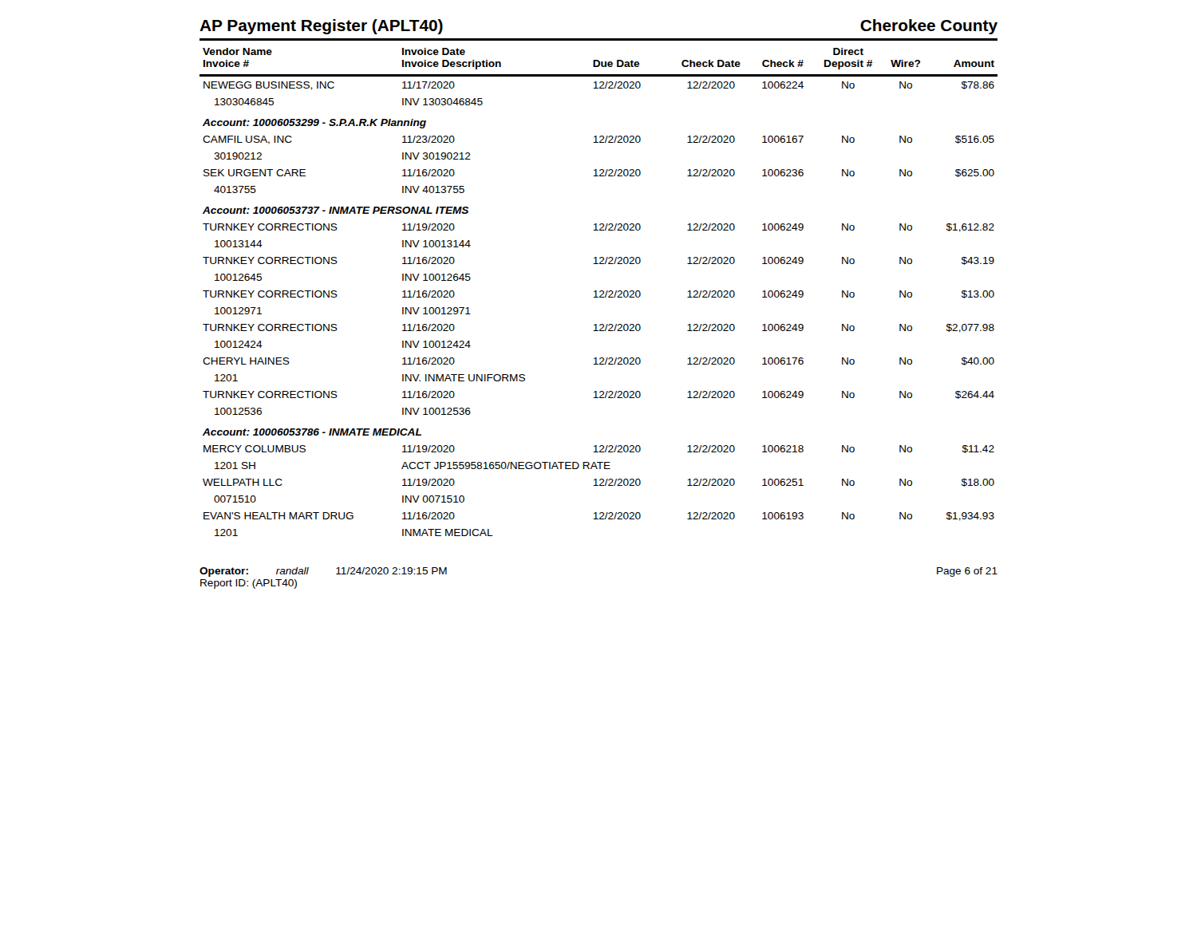AP Payment Register (APLT40)
Cherokee County
| Vendor Name Invoice # | Invoice Date Invoice Description | Due Date | Check Date | Check # | Direct Deposit # | Wire? | Amount |
| --- | --- | --- | --- | --- | --- | --- | --- |
| NEWEGG BUSINESS, INC | 11/17/2020 | 12/2/2020 | 12/2/2020 | 1006224 | No | No | $78.86 |
| 1303046845 | INV 1303046845 | | | | | | |
| Account: 10006053299 - S.P.A.R.K Planning |
| CAMFIL USA, INC | 11/23/2020 | 12/2/2020 | 12/2/2020 | 1006167 | No | No | $516.05 |
| 30190212 | INV 30190212 | | | | | | |
| SEK URGENT CARE | 11/16/2020 | 12/2/2020 | 12/2/2020 | 1006236 | No | No | $625.00 |
| 4013755 | INV 4013755 | | | | | | |
| Account: 10006053737 - INMATE PERSONAL ITEMS |
| TURNKEY CORRECTIONS | 11/19/2020 | 12/2/2020 | 12/2/2020 | 1006249 | No | No | $1,612.82 |
| 10013144 | INV 10013144 | | | | | | |
| TURNKEY CORRECTIONS | 11/16/2020 | 12/2/2020 | 12/2/2020 | 1006249 | No | No | $43.19 |
| 10012645 | INV 10012645 | | | | | | |
| TURNKEY CORRECTIONS | 11/16/2020 | 12/2/2020 | 12/2/2020 | 1006249 | No | No | $13.00 |
| 10012971 | INV 10012971 | | | | | | |
| TURNKEY CORRECTIONS | 11/16/2020 | 12/2/2020 | 12/2/2020 | 1006249 | No | No | $2,077.98 |
| 10012424 | INV 10012424 | | | | | | |
| CHERYL HAINES | 11/16/2020 | 12/2/2020 | 12/2/2020 | 1006176 | No | No | $40.00 |
| 1201 | INV. INMATE UNIFORMS | | | | | | |
| TURNKEY CORRECTIONS | 11/16/2020 | 12/2/2020 | 12/2/2020 | 1006249 | No | No | $264.44 |
| 10012536 | INV 10012536 | | | | | | |
| Account: 10006053786 - INMATE MEDICAL |
| MERCY COLUMBUS | 11/19/2020 | 12/2/2020 | 12/2/2020 | 1006218 | No | No | $11.42 |
| 1201 SH | ACCT JP1559581650/NEGOTIATED RATE | | | | | |
| WELLPATH LLC | 11/19/2020 | 12/2/2020 | 12/2/2020 | 1006251 | No | No | $18.00 |
| 0071510 | INV 0071510 | | | | | | |
| EVAN'S HEALTH MART DRUG | 11/16/2020 | 12/2/2020 | 12/2/2020 | 1006193 | No | No | $1,934.93 |
| 1201 | INMATE MEDICAL | | | | | | |
Operator: randall 11/24/2020 2:19:15 PM
Page 6 of 21
Report ID: (APLT40)